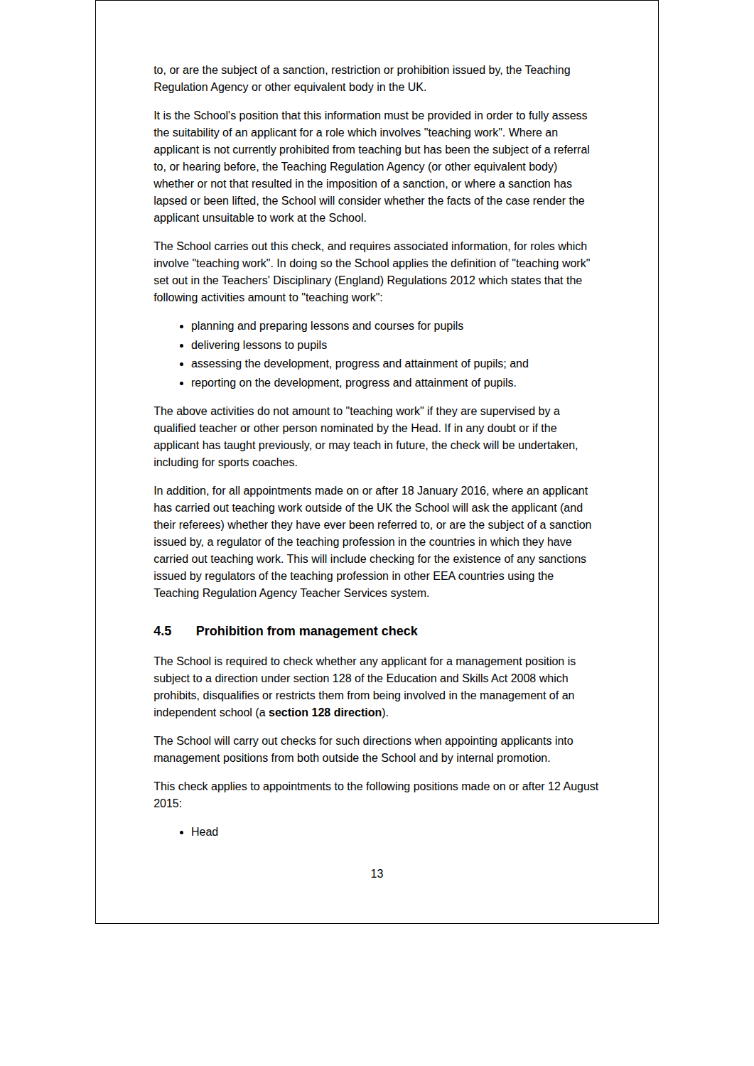to, or are the subject of a sanction, restriction or prohibition issued by, the Teaching Regulation Agency or other equivalent body in the UK.
It is the School's position that this information must be provided in order to fully assess the suitability of an applicant for a role which involves "teaching work". Where an applicant is not currently prohibited from teaching but has been the subject of a referral to, or hearing before, the Teaching Regulation Agency (or other equivalent body) whether or not that resulted in the imposition of a sanction, or where a sanction has lapsed or been lifted, the School will consider whether the facts of the case render the applicant unsuitable to work at the School.
The School carries out this check, and requires associated information, for roles which involve "teaching work". In doing so the School applies the definition of "teaching work" set out in the Teachers' Disciplinary (England) Regulations 2012 which states that the following activities amount to "teaching work":
planning and preparing lessons and courses for pupils
delivering lessons to pupils
assessing the development, progress and attainment of pupils; and
reporting on the development, progress and attainment of pupils.
The above activities do not amount to "teaching work" if they are supervised by a qualified teacher or other person nominated by the Head. If in any doubt or if the applicant has taught previously, or may teach in future, the check will be undertaken, including for sports coaches.
In addition, for all appointments made on or after 18 January 2016, where an applicant has carried out teaching work outside of the UK the School will ask the applicant (and their referees) whether they have ever been referred to, or are the subject of a sanction issued by, a regulator of the teaching profession in the countries in which they have carried out teaching work. This will include checking for the existence of any sanctions issued by regulators of the teaching profession in other EEA countries using the Teaching Regulation Agency Teacher Services system.
4.5 Prohibition from management check
The School is required to check whether any applicant for a management position is subject to a direction under section 128 of the Education and Skills Act 2008 which prohibits, disqualifies or restricts them from being involved in the management of an independent school (a section 128 direction).
The School will carry out checks for such directions when appointing applicants into management positions from both outside the School and by internal promotion.
This check applies to appointments to the following positions made on or after 12 August 2015:
Head
13